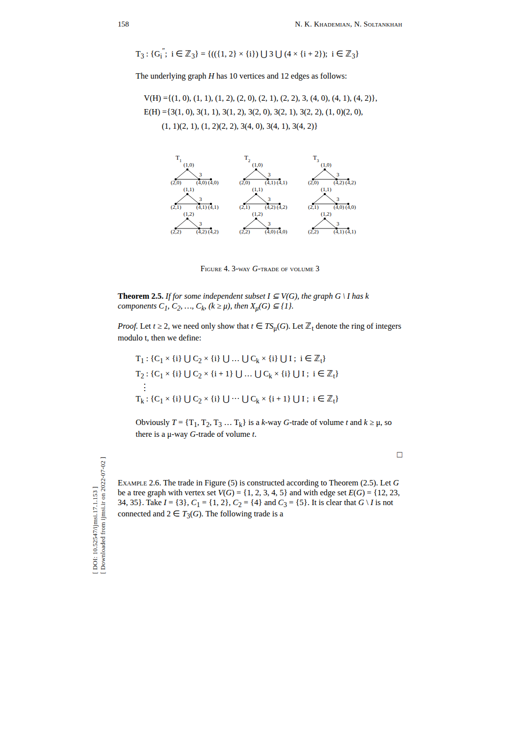[ DOI: 10.52547/ijmsi.17.1.153 ] [ Downloaded from ijmsi.ir on 2022-07-02 ]
158 N. K. Khademian, N. Soltankhah
T3 : {Gi″; i ∈ ℤ3} = {(({1, 2} × {i}) ⋃ 3 ⋃ (4 × {i + 2}); i ∈ ℤ3}
The underlying graph H has 10 vertices and 12 edges as follows:
V(H) ={(1, 0), (1, 1), (1, 2), (2, 0), (2, 1), (2, 2), 3, (4, 0), (4, 1), (4, 2)},
E(H) ={3(1, 0), 3(1, 1), 3(1, 2), 3(2, 0), 3(2, 1), 3(2, 2), (1, 0)(2, 0),
(1, 1)(2, 1), (1, 2)(2, 2), 3(4, 0), 3(4, 1), 3(4, 2)}
T1 (1,0) (2,0) (4,0) 3 (4,0) (1,1) (2,1) (4,1) 3 (4,1) (1,2) (2,2) (4,2) 3 (4,2) T2 (1,0) (2,0) (4,1) 3 (4,1) (1,1) (2,1) (4,2) 3 (4,2) (1,2) (2,2) (4,0) 3 (4,0) T3 (1,0) (2,0) (4,2) 3 (4,2) (1,1) (2,1) (4,0) 3 (4,0) (1,2) (2,2) (4,1) 3 (4,1)
Figure 4. 3-way G-trade of volume 3
Theorem 2.5. If for some independent subset I ⊆ V(G), the graph G \ I has k components C1, C2, …, Ck, (k ≥ μ), then Xμ(G) ⊆ {1}.
Proof. Let t ≥ 2, we need only show that t ∈ TSμ(G). Let ℤt denote the ring of integers modulo t, then we define:
T1 : {C1 × {i} ⋃ C2 × {i} ⋃ … ⋃ Ck × {i} ⋃ I ; i ∈ ℤt}
T2 : {C1 × {i} ⋃ C2 × {i + 1} ⋃ … ⋃ Ck × {i} ⋃ I ; i ∈ ℤt}
⋮ Tk : {C1 × {i} ⋃ C2 × {i} ⋃ ··· ⋃ Ck × {i + 1} ⋃ I ; i ∈ ℤt}
Obviously T = {T1, T2, T3 … Tk} is a k-way G-trade of volume t and k ≥ μ, so there is a μ-way G-trade of volume t.
□
Example 2.6. The trade in Figure (5) is constructed according to Theorem (2.5). Let G be a tree graph with vertex set V(G) = {1, 2, 3, 4, 5} and with edge set E(G) = {12, 23, 34, 35}. Take I = {3}, C1 = {1, 2}, C2 = {4} and C3 = {5}. It is clear that G \ I is not connected and 2 ∈ T3(G). The following trade is a